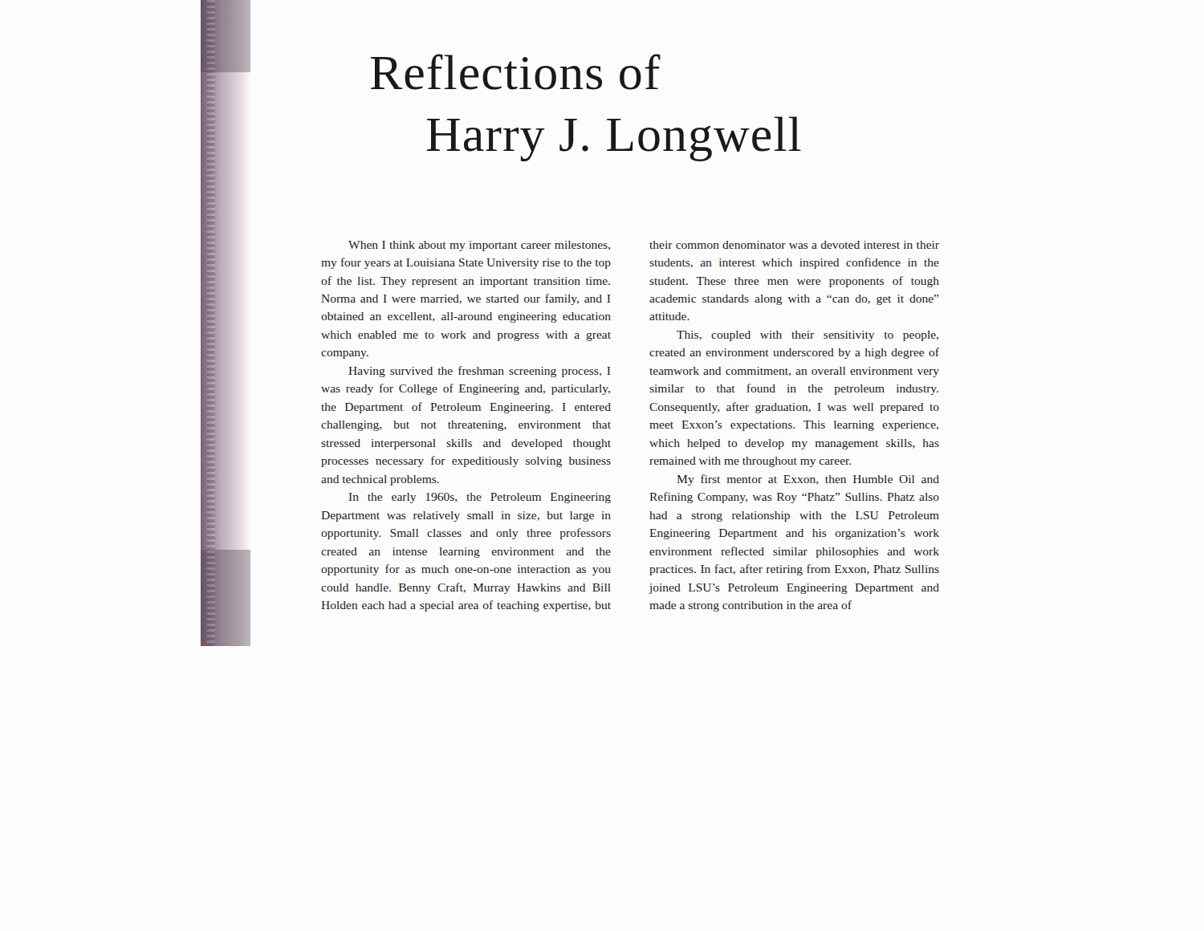Reflections of Harry J. Longwell
When I think about my important career milestones, my four years at Louisiana State University rise to the top of the list. They represent an important transition time. Norma and I were married, we started our family, and I obtained an excellent, all-around engineering education which enabled me to work and progress with a great company.
Having survived the freshman screening process, I was ready for College of Engineering and, particularly, the Department of Petroleum Engineering. I entered challenging, but not threatening, environment that stressed interpersonal skills and developed thought processes necessary for expeditiously solving business and technical problems.
In the early 1960s, the Petroleum Engineering Department was relatively small in size, but large in opportunity. Small classes and only three professors created an intense learning environment and the opportunity for as much one-on-one interaction as you could handle. Benny Craft, Murray Hawkins and Bill Holden each had a special area of teaching expertise, but their common denominator was a devoted interest in their students, an interest which inspired confidence in the student. These three men were proponents of tough academic standards along with a “can do, get it done” attitude.
This, coupled with their sensitivity to people, created an environment underscored by a high degree of teamwork and commitment, an overall environment very similar to that found in the petroleum industry. Consequently, after graduation, I was well prepared to meet Exxon’s expectations. This learning experience, which helped to develop my management skills, has remained with me throughout my career.
My first mentor at Exxon, then Humble Oil and Refining Company, was Roy “Phatz” Sullins. Phatz also had a strong relationship with the LSU Petroleum Engineering Department and his organization’s work environment reflected similar philosophies and work practices. In fact, after retiring from Exxon, Phatz Sullins joined LSU’s Petroleum Engineering Department and made a strong contribution in the area of